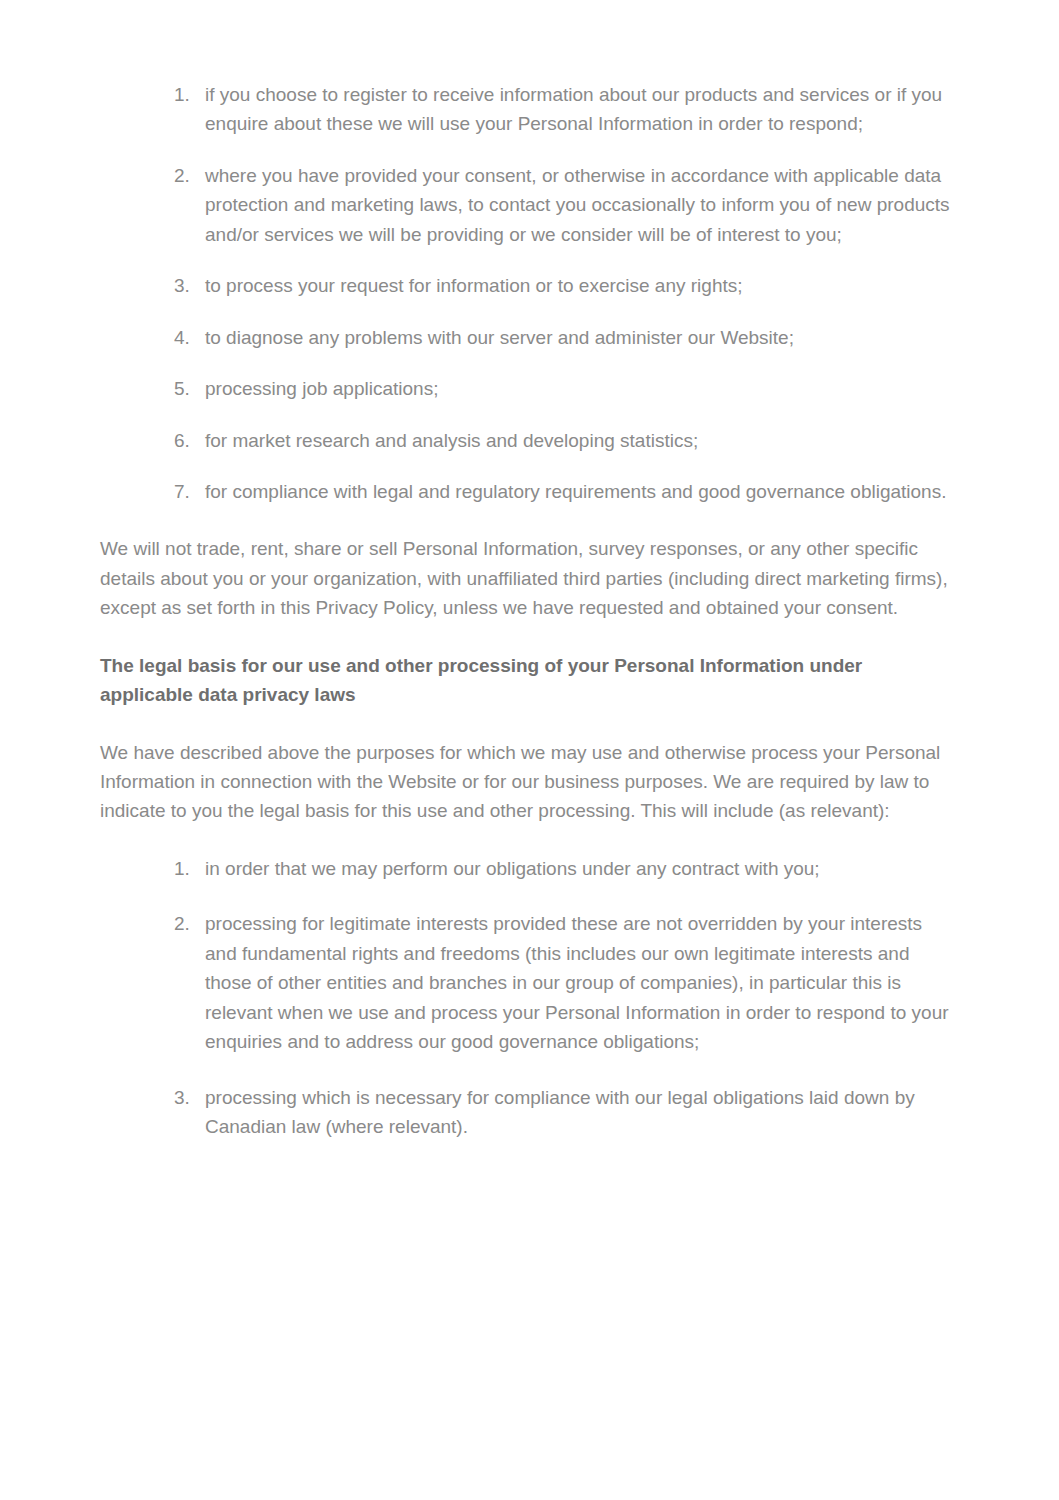if you choose to register to receive information about our products and services or if you enquire about these we will use your Personal Information in order to respond;
where you have provided your consent, or otherwise in accordance with applicable data protection and marketing laws, to contact you occasionally to inform you of new products and/or services we will be providing or we consider will be of interest to you;
to process your request for information or to exercise any rights;
to diagnose any problems with our server and administer our Website;
processing job applications;
for market research and analysis and developing statistics;
for compliance with legal and regulatory requirements and good governance obligations.
We will not trade, rent, share or sell Personal Information, survey responses, or any other specific details about you or your organization, with unaffiliated third parties (including direct marketing firms), except as set forth in this Privacy Policy, unless we have requested and obtained your consent.
The legal basis for our use and other processing of your Personal Information under applicable data privacy laws
We have described above the purposes for which we may use and otherwise process your Personal Information in connection with the Website or for our business purposes. We are required by law to indicate to you the legal basis for this use and other processing. This will include (as relevant):
in order that we may perform our obligations under any contract with you;
processing for legitimate interests provided these are not overridden by your interests and fundamental rights and freedoms (this includes our own legitimate interests and those of other entities and branches in our group of companies), in particular this is relevant when we use and process your Personal Information in order to respond to your enquiries and to address our good governance obligations;
processing which is necessary for compliance with our legal obligations laid down by Canadian law (where relevant).